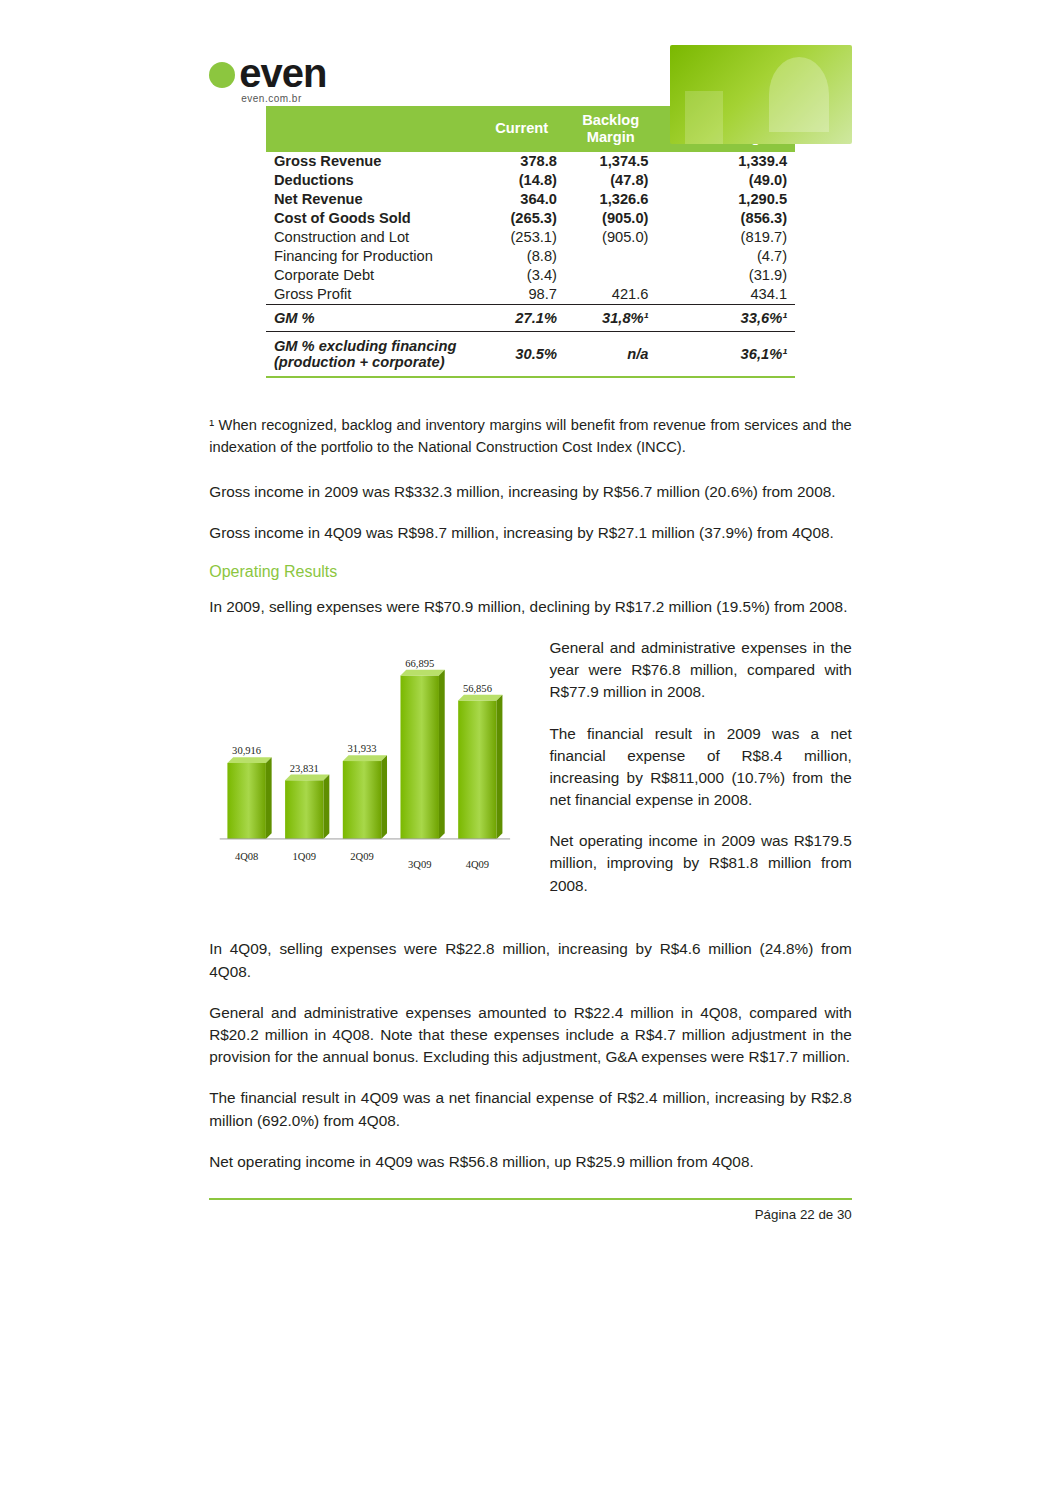even
even.com.br
| | Current | Backlog Margin | Inventory Gross Margin |
| --- | --- | --- | --- |
| Gross Revenue | 378.8 | 1,374.5 | 1,339.4 |
| Deductions | (14.8) | (47.8) | (49.0) |
| Net Revenue | 364.0 | 1,326.6 | 1,290.5 |
| Cost of Goods Sold | (265.3) | (905.0) | (856.3) |
| Construction and Lot | (253.1) | (905.0) | (819.7) |
| Financing for Production | (8.8) | | (4.7) |
| Corporate Debt | (3.4) | | (31.9) |
| Gross Profit | 98.7 | 421.6 | 434.1 |
| GM % | 27.1% | 31,8%¹ | 33,6%¹ |
| GM % excluding financing (production + corporate) | 30.5% | n/a | 36,1%¹ |
¹ When recognized, backlog and inventory margins will benefit from revenue from services and the indexation of the portfolio to the National Construction Cost Index (INCC).
Gross income in 2009 was R$332.3 million, increasing by R$56.7 million (20.6%) from 2008.
Gross income in 4Q09 was R$98.7 million, increasing by R$27.1 million (37.9%) from 4Q08.
Operating Results
In 2009, selling expenses were R$70.9 million, declining by R$17.2 million (19.5%) from 2008.
30,916 23,831 31,933 66,895 56,856 4Q08 1Q09 2Q09 3Q09 4Q09
General and administrative expenses in the year were R$76.8 million, compared with R$77.9 million in 2008.
The financial result in 2009 was a net financial expense of R$8.4 million, increasing by R$811,000 (10.7%) from the net financial expense in 2008.
Net operating income in 2009 was R$179.5 million, improving by R$81.8 million from 2008.
In 4Q09, selling expenses were R$22.8 million, increasing by R$4.6 million (24.8%) from 4Q08.
General and administrative expenses amounted to R$22.4 million in 4Q08, compared with R$20.2 million in 4Q08. Note that these expenses include a R$4.7 million adjustment in the provision for the annual bonus. Excluding this adjustment, G&A expenses were R$17.7 million.
The financial result in 4Q09 was a net financial expense of R$2.4 million, increasing by R$2.8 million (692.0%) from 4Q08.
Net operating income in 4Q09 was R$56.8 million, up R$25.9 million from 4Q08.
Página 22 de 30